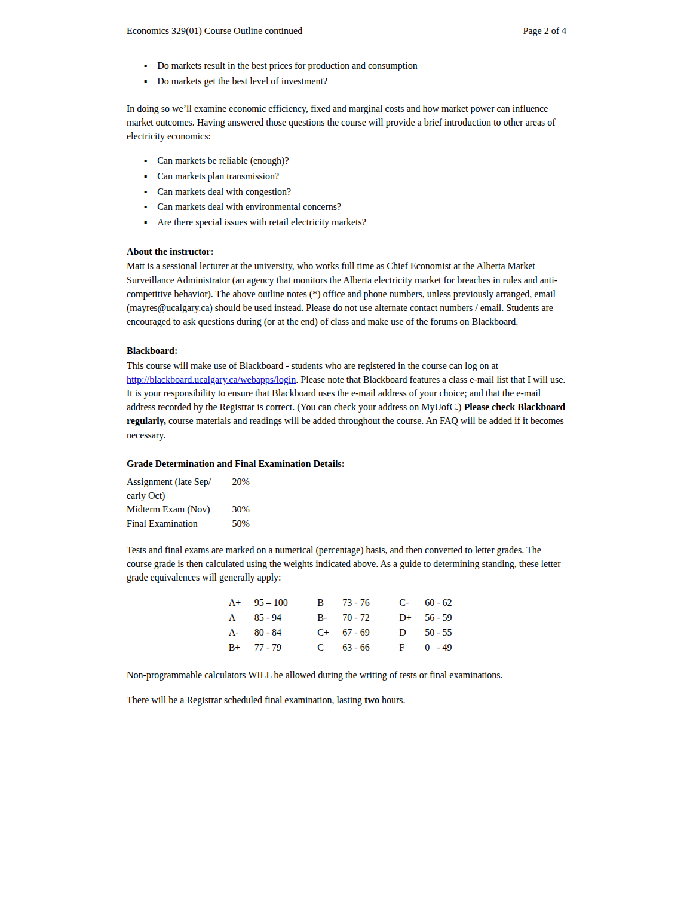Economics 329(01) Course Outline continued
Page 2 of 4
Do markets result in the best prices for production and consumption
Do markets get the best level of investment?
In doing so we’ll examine economic efficiency, fixed and marginal costs and how market power can influence market outcomes. Having answered those questions the course will provide a brief introduction to other areas of electricity economics:
Can markets be reliable (enough)?
Can markets plan transmission?
Can markets deal with congestion?
Can markets deal with environmental concerns?
Are there special issues with retail electricity markets?
About the instructor:
Matt is a sessional lecturer at the university, who works full time as Chief Economist at the Alberta Market Surveillance Administrator (an agency that monitors the Alberta electricity market for breaches in rules and anti-competitive behavior). The above outline notes (*) office and phone numbers, unless previously arranged, email (mayres@ucalgary.ca) should be used instead. Please do not use alternate contact numbers / email. Students are encouraged to ask questions during (or at the end) of class and make use of the forums on Blackboard.
Blackboard:
This course will make use of Blackboard - students who are registered in the course can log on at http://blackboard.ucalgary.ca/webapps/login. Please note that Blackboard features a class e-mail list that I will use. It is your responsibility to ensure that Blackboard uses the e-mail address of your choice; and that the e-mail address recorded by the Registrar is correct. (You can check your address on MyUofC.) Please check Blackboard regularly, course materials and readings will be added throughout the course. An FAQ will be added if it becomes necessary.
Grade Determination and Final Examination Details:
| Assignment (late Sep/ early Oct) | 20% |
| Midterm Exam (Nov) | 30% |
| Final Examination | 50% |
Tests and final exams are marked on a numerical (percentage) basis, and then converted to letter grades. The course grade is then calculated using the weights indicated above. As a guide to determining standing, these letter grade equivalences will generally apply:
| A+ | 95 – 100 | B | 73 - 76 | C- | 60 - 62 |
| A | 85 - 94 | B- | 70 - 72 | D+ | 56 - 59 |
| A- | 80 - 84 | C+ | 67 - 69 | D | 50 - 55 |
| B+ | 77 - 79 | C | 63 - 66 | F | 0 - 49 |
Non-programmable calculators WILL be allowed during the writing of tests or final examinations.
There will be a Registrar scheduled final examination, lasting two hours.